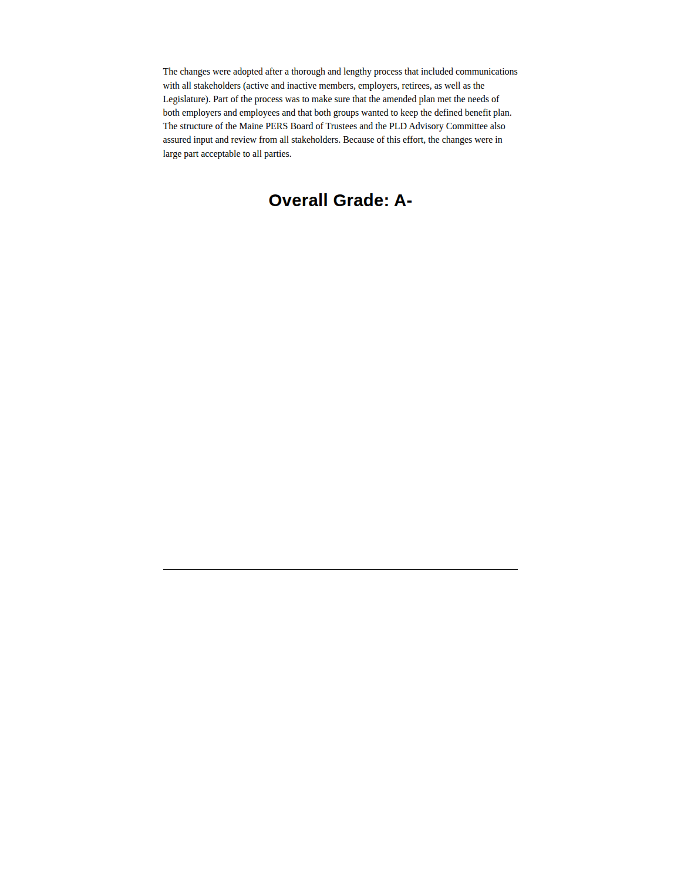The changes were adopted after a thorough and lengthy process that included communications with all stakeholders (active and inactive members, employers, retirees, as well as the Legislature). Part of the process was to make sure that the amended plan met the needs of both employers and employees and that both groups wanted to keep the defined benefit plan. The structure of the Maine PERS Board of Trustees and the PLD Advisory Committee also assured input and review from all stakeholders. Because of this effort, the changes were in large part acceptable to all parties.
Overall Grade: A-